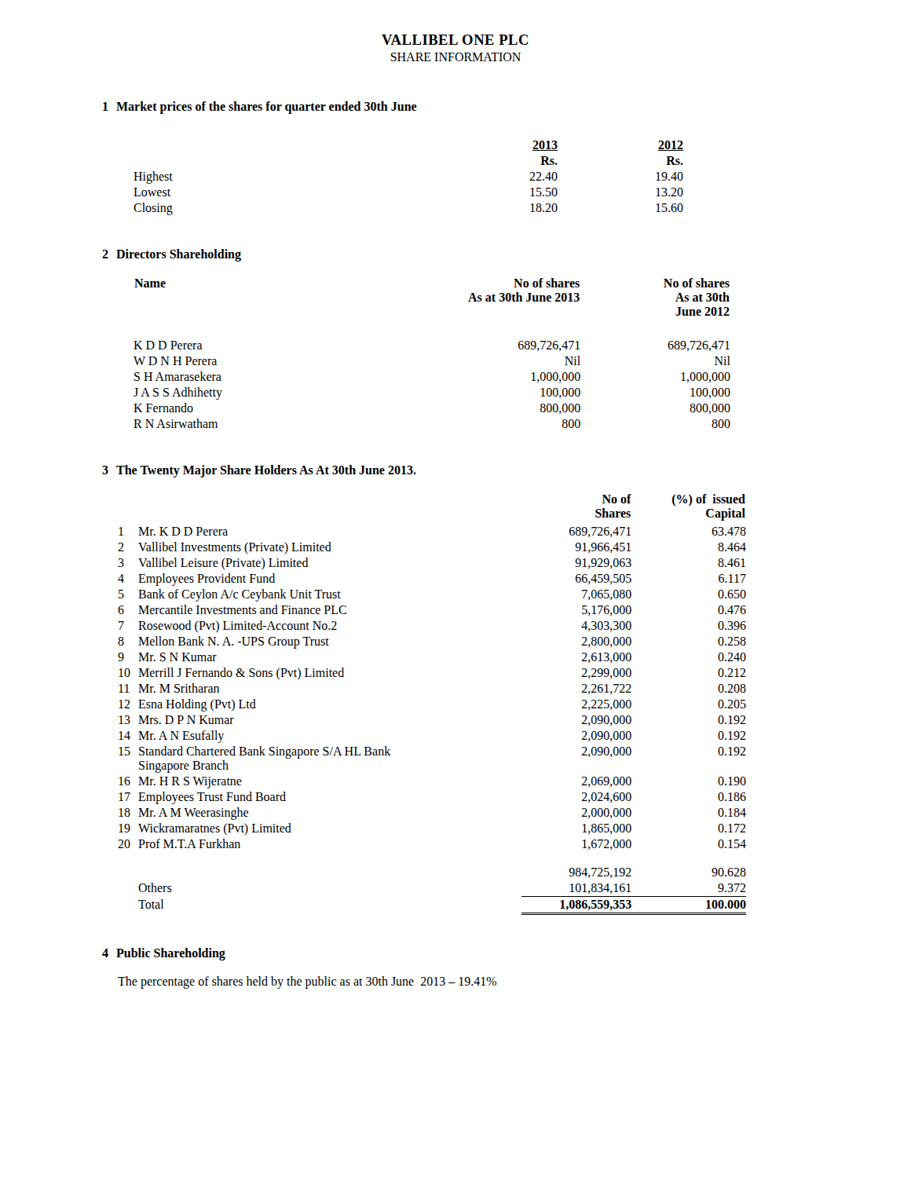VALLIBEL ONE PLC
SHARE INFORMATION
1 Market prices of the shares for quarter ended 30th June
| | 2013 | 2012 |
| | Rs. | Rs. |
| Highest | 22.40 | 19.40 |
| Lowest | 15.50 | 13.20 |
| Closing | 18.20 | 15.60 |
2 Directors Shareholding
| Name | No of shares As at 30th June 2013 | No of shares As at 30th June 2012 |
| --- | --- | --- |
| K D D Perera | 689,726,471 | 689,726,471 |
| W D N H Perera | Nil | Nil |
| S H Amarasekera | 1,000,000 | 1,000,000 |
| J A S S Adhihetty | 100,000 | 100,000 |
| K Fernando | 800,000 | 800,000 |
| R N Asirwatham | 800 | 800 |
3 The Twenty Major Share Holders As At 30th June 2013.
| | | No of Shares | (%) of issued Capital |
| --- | --- | --- | --- |
| 1 | Mr. K D D Perera | 689,726,471 | 63.478 |
| 2 | Vallibel Investments (Private) Limited | 91,966,451 | 8.464 |
| 3 | Vallibel Leisure (Private) Limited | 91,929,063 | 8.461 |
| 4 | Employees Provident Fund | 66,459,505 | 6.117 |
| 5 | Bank of Ceylon A/c Ceybank Unit Trust | 7,065,080 | 0.650 |
| 6 | Mercantile Investments and Finance PLC | 5,176,000 | 0.476 |
| 7 | Rosewood (Pvt) Limited-Account No.2 | 4,303,300 | 0.396 |
| 8 | Mellon Bank N. A. -UPS Group Trust | 2,800,000 | 0.258 |
| 9 | Mr. S N Kumar | 2,613,000 | 0.240 |
| 10 | Merrill J Fernando & Sons (Pvt) Limited | 2,299,000 | 0.212 |
| 11 | Mr. M Sritharan | 2,261,722 | 0.208 |
| 12 | Esna Holding (Pvt) Ltd | 2,225,000 | 0.205 |
| 13 | Mrs. D P N Kumar | 2,090,000 | 0.192 |
| 14 | Mr. A N Esufally | 2,090,000 | 0.192 |
| 15 | Standard Chartered Bank Singapore S/A HL Bank Singapore Branch | 2,090,000 | 0.192 |
| 16 | Mr. H R S Wijeratne | 2,069,000 | 0.190 |
| 17 | Employees Trust Fund Board | 2,024,600 | 0.186 |
| 18 | Mr. A M Weerasinghe | 2,000,000 | 0.184 |
| 19 | Wickramaratnes (Pvt) Limited | 1,865,000 | 0.172 |
| 20 | Prof M.T.A Furkhan | 1,672,000 | 0.154 |
| | | 984,725,192 | 90.628 |
| | Others | 101,834,161 | 9.372 |
| | Total | 1,086,559,353 | 100.000 |
4 Public Shareholding
The percentage of shares held by the public as at 30th June 2013 – 19.41%